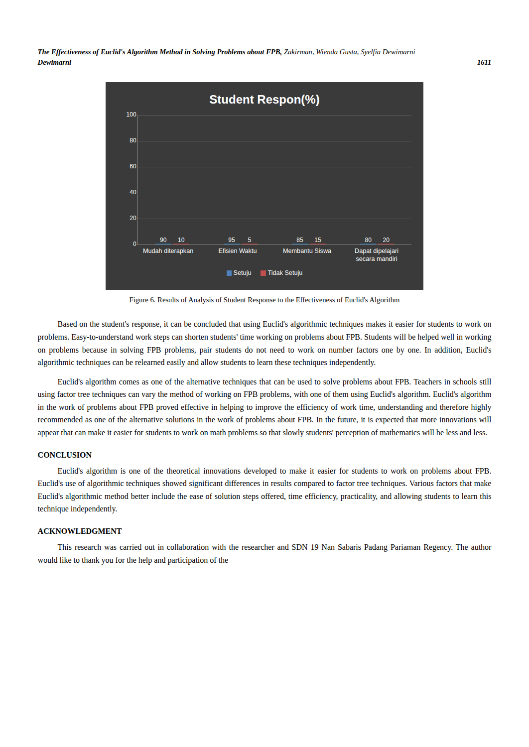The Effectiveness of Euclid's Algorithm Method in Solving Problems about FPB, Zakirman, Wienda Gusta, Syelfia Dewimarni
Dewimarni 1611
Student Respon(%)
100 80 60 40 20 0
90
10
95
5
85
15
80
20
Mudah diterapkan
Efisien Waktu
Membantu Siswa
Dapat dipelajari secara mandiri
Setuju Tidak Setuju
Figure 6. Results of Analysis of Student Response to the Effectiveness of Euclid's Algorithm
Based on the student's response, it can be concluded that using Euclid's algorithmic techniques makes it easier for students to work on problems. Easy-to-understand work steps can shorten students' time working on problems about FPB. Students will be helped well in working on problems because in solving FPB problems, pair students do not need to work on number factors one by one. In addition, Euclid's algorithmic techniques can be relearned easily and allow students to learn these techniques independently.
Euclid's algorithm comes as one of the alternative techniques that can be used to solve problems about FPB. Teachers in schools still using factor tree techniques can vary the method of working on FPB problems, with one of them using Euclid's algorithm. Euclid's algorithm in the work of problems about FPB proved effective in helping to improve the efficiency of work time, understanding and therefore highly recommended as one of the alternative solutions in the work of problems about FPB. In the future, it is expected that more innovations will appear that can make it easier for students to work on math problems so that slowly students' perception of mathematics will be less and less.
Conclusion
Euclid's algorithm is one of the theoretical innovations developed to make it easier for students to work on problems about FPB. Euclid's use of algorithmic techniques showed significant differences in results compared to factor tree techniques. Various factors that make Euclid's algorithmic method better include the ease of solution steps offered, time efficiency, practicality, and allowing students to learn this technique independently.
Acknowledgment
This research was carried out in collaboration with the researcher and SDN 19 Nan Sabaris Padang Pariaman Regency. The author would like to thank you for the help and participation of the